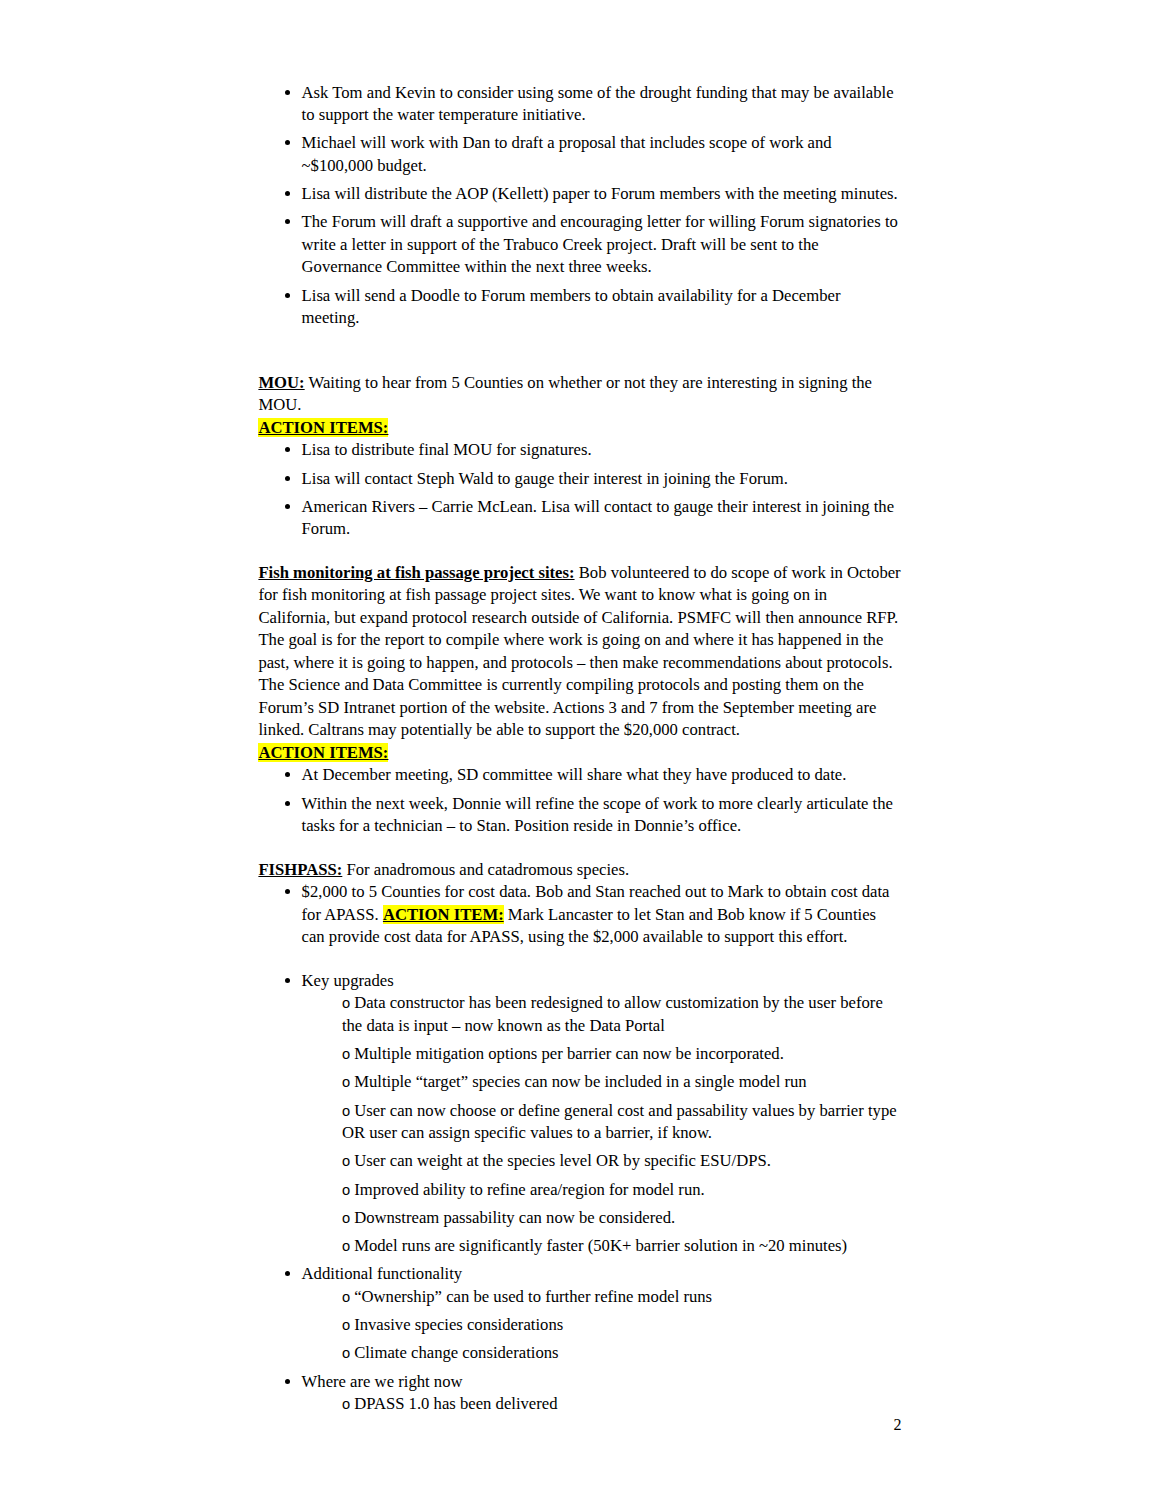Ask Tom and Kevin to consider using some of the drought funding that may be available to support the water temperature initiative.
Michael will work with Dan to draft a proposal that includes scope of work and ~$100,000 budget.
Lisa will distribute the AOP (Kellett) paper to Forum members with the meeting minutes.
The Forum will draft a supportive and encouraging letter for willing Forum signatories to write a letter in support of the Trabuco Creek project. Draft will be sent to the Governance Committee within the next three weeks.
Lisa will send a Doodle to Forum members to obtain availability for a December meeting.
MOU: Waiting to hear from 5 Counties on whether or not they are interesting in signing the MOU.
ACTION ITEMS:
Lisa to distribute final MOU for signatures.
Lisa will contact Steph Wald to gauge their interest in joining the Forum.
American Rivers – Carrie McLean. Lisa will contact to gauge their interest in joining the Forum.
Fish monitoring at fish passage project sites: Bob volunteered to do scope of work in October for fish monitoring at fish passage project sites. We want to know what is going on in California, but expand protocol research outside of California. PSMFC will then announce RFP. The goal is for the report to compile where work is going on and where it has happened in the past, where it is going to happen, and protocols – then make recommendations about protocols. The Science and Data Committee is currently compiling protocols and posting them on the Forum’s SD Intranet portion of the website. Actions 3 and 7 from the September meeting are linked. Caltrans may potentially be able to support the $20,000 contract.
ACTION ITEMS:
At December meeting, SD committee will share what they have produced to date.
Within the next week, Donnie will refine the scope of work to more clearly articulate the tasks for a technician – to Stan. Position reside in Donnie’s office.
FISHPASS: For anadromous and catadromous species.
$2,000 to 5 Counties for cost data. Bob and Stan reached out to Mark to obtain cost data for APASS. ACTION ITEM: Mark Lancaster to let Stan and Bob know if 5 Counties can provide cost data for APASS, using the $2,000 available to support this effort.
Key upgrades
Data constructor has been redesigned to allow customization by the user before the data is input – now known as the Data Portal
Multiple mitigation options per barrier can now be incorporated.
Multiple “target” species can now be included in a single model run
User can now choose or define general cost and passability values by barrier type OR user can assign specific values to a barrier, if know.
User can weight at the species level OR by specific ESU/DPS.
Improved ability to refine area/region for model run.
Downstream passability can now be considered.
Model runs are significantly faster (50K+ barrier solution in ~20 minutes)
Additional functionality
“Ownership” can be used to further refine model runs
Invasive species considerations
Climate change considerations
Where are we right now
DPASS 1.0 has been delivered
2